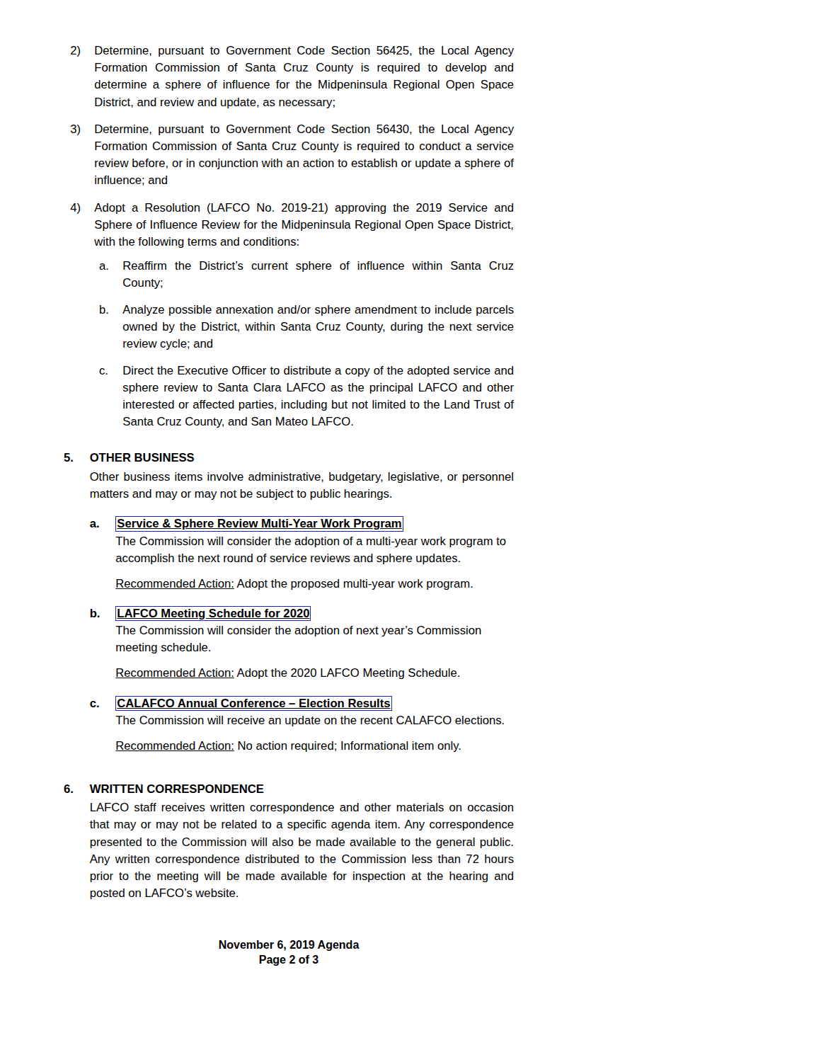2) Determine, pursuant to Government Code Section 56425, the Local Agency Formation Commission of Santa Cruz County is required to develop and determine a sphere of influence for the Midpeninsula Regional Open Space District, and review and update, as necessary;
3) Determine, pursuant to Government Code Section 56430, the Local Agency Formation Commission of Santa Cruz County is required to conduct a service review before, or in conjunction with an action to establish or update a sphere of influence; and
4) Adopt a Resolution (LAFCO No. 2019-21) approving the 2019 Service and Sphere of Influence Review for the Midpeninsula Regional Open Space District, with the following terms and conditions:
a. Reaffirm the District’s current sphere of influence within Santa Cruz County;
b. Analyze possible annexation and/or sphere amendment to include parcels owned by the District, within Santa Cruz County, during the next service review cycle; and
c. Direct the Executive Officer to distribute a copy of the adopted service and sphere review to Santa Clara LAFCO as the principal LAFCO and other interested or affected parties, including but not limited to the Land Trust of Santa Cruz County, and San Mateo LAFCO.
5. OTHER BUSINESS
Other business items involve administrative, budgetary, legislative, or personnel matters and may or may not be subject to public hearings.
a. Service & Sphere Review Multi-Year Work Program
The Commission will consider the adoption of a multi-year work program to accomplish the next round of service reviews and sphere updates.
Recommended Action: Adopt the proposed multi-year work program.
b. LAFCO Meeting Schedule for 2020
The Commission will consider the adoption of next year’s Commission meeting schedule.
Recommended Action: Adopt the 2020 LAFCO Meeting Schedule.
c. CALAFCO Annual Conference – Election Results
The Commission will receive an update on the recent CALAFCO elections.
Recommended Action: No action required; Informational item only.
6. WRITTEN CORRESPONDENCE
LAFCO staff receives written correspondence and other materials on occasion that may or may not be related to a specific agenda item. Any correspondence presented to the Commission will also be made available to the general public. Any written correspondence distributed to the Commission less than 72 hours prior to the meeting will be made available for inspection at the hearing and posted on LAFCO’s website.
November 6, 2019 Agenda
Page 2 of 3